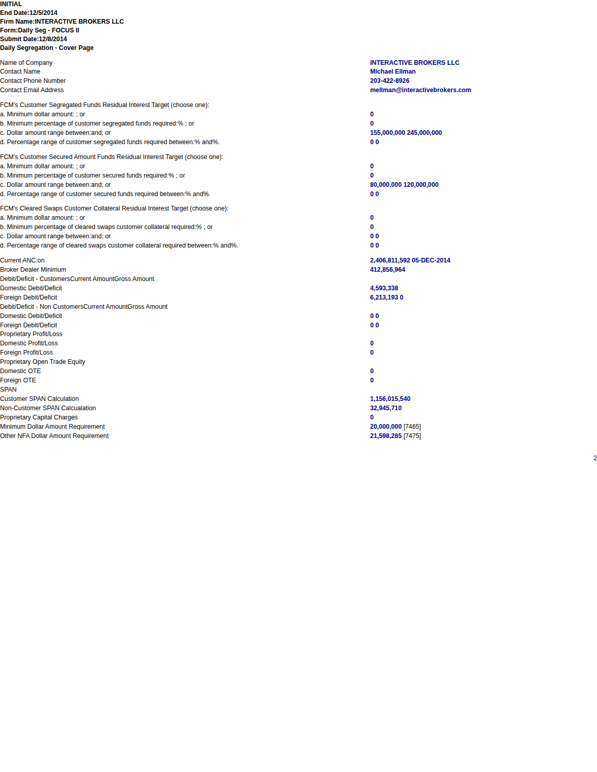INITIAL
End Date:12/5/2014
Firm Name:INTERACTIVE BROKERS LLC
Form:Daily Seg - FOCUS II
Submit Date:12/8/2014
Daily Segregation - Cover Page
| Name of Company | INTERACTIVE BROKERS LLC |
| Contact Name | Michael Ellman |
| Contact Phone Number | 203-422-8926 |
| Contact Email Address | mellman@interactivebrokers.com |
| FCM’s Customer Segregated Funds Residual Interest Target (choose one): |
| a. Minimum dollar amount: ; or | 0 |
| b. Minimum percentage of customer segregated funds required:% ; or | 0 |
| c. Dollar amount range between:and; or | 155,000,000 245,000,000 |
| d. Percentage range of customer segregated funds required between:% and%. | 0 0 |
| FCM’s Customer Secured Amount Funds Residual Interest Target (choose one): |
| a. Minimum dollar amount: ; or | 0 |
| b. Minimum percentage of customer secured funds required:% ; or | 0 |
| c. Dollar amount range between:and; or | 80,000,000 120,000,000 |
| d. Percentage range of customer secured funds required between:% and%. | 0 0 |
| FCM's Cleared Swaps Customer Collateral Residual Interest Target (choose one): |
| a. Minimum dollar amount: ; or | 0 |
| b. Minimum percentage of cleared swaps customer collateral required:% ; or | 0 |
| c. Dollar amount range between:and; or | 0 0 |
| d. Percentage range of cleared swaps customer collateral required between:% and%. | 0 0 |
| Current ANC:on | 2,406,811,592 05-DEC-2014 |
| Broker Dealer Minimum | 412,856,964 |
| Debit/Deficit - CustomersCurrent AmountGross Amount | |
| Domestic Debit/Deficit | 4,593,338 |
| Foreign Debit/Deficit | 6,213,193 0 |
| Debit/Deficit - Non CustomersCurrent AmountGross Amount | |
| Domestic Debit/Deficit | 0 0 |
| Foreign Debit/Deficit | 0 0 |
| Proprietary Profit/Loss | |
| Domestic Profit/Loss | 0 |
| Foreign Profit/Loss | 0 |
| Proprietary Open Trade Equity | |
| Domestic OTE | 0 |
| Foreign OTE | 0 |
| SPAN | |
| Customer SPAN Calculation | 1,156,015,540 |
| Non-Customer SPAN Calcualation | 32,945,710 |
| Proprietary Capital Charges | 0 |
| Minimum Dollar Amount Requirement | 20,000,000 [7465] |
| Other NFA Dollar Amount Requirement | 21,598,285 [7475] |
2